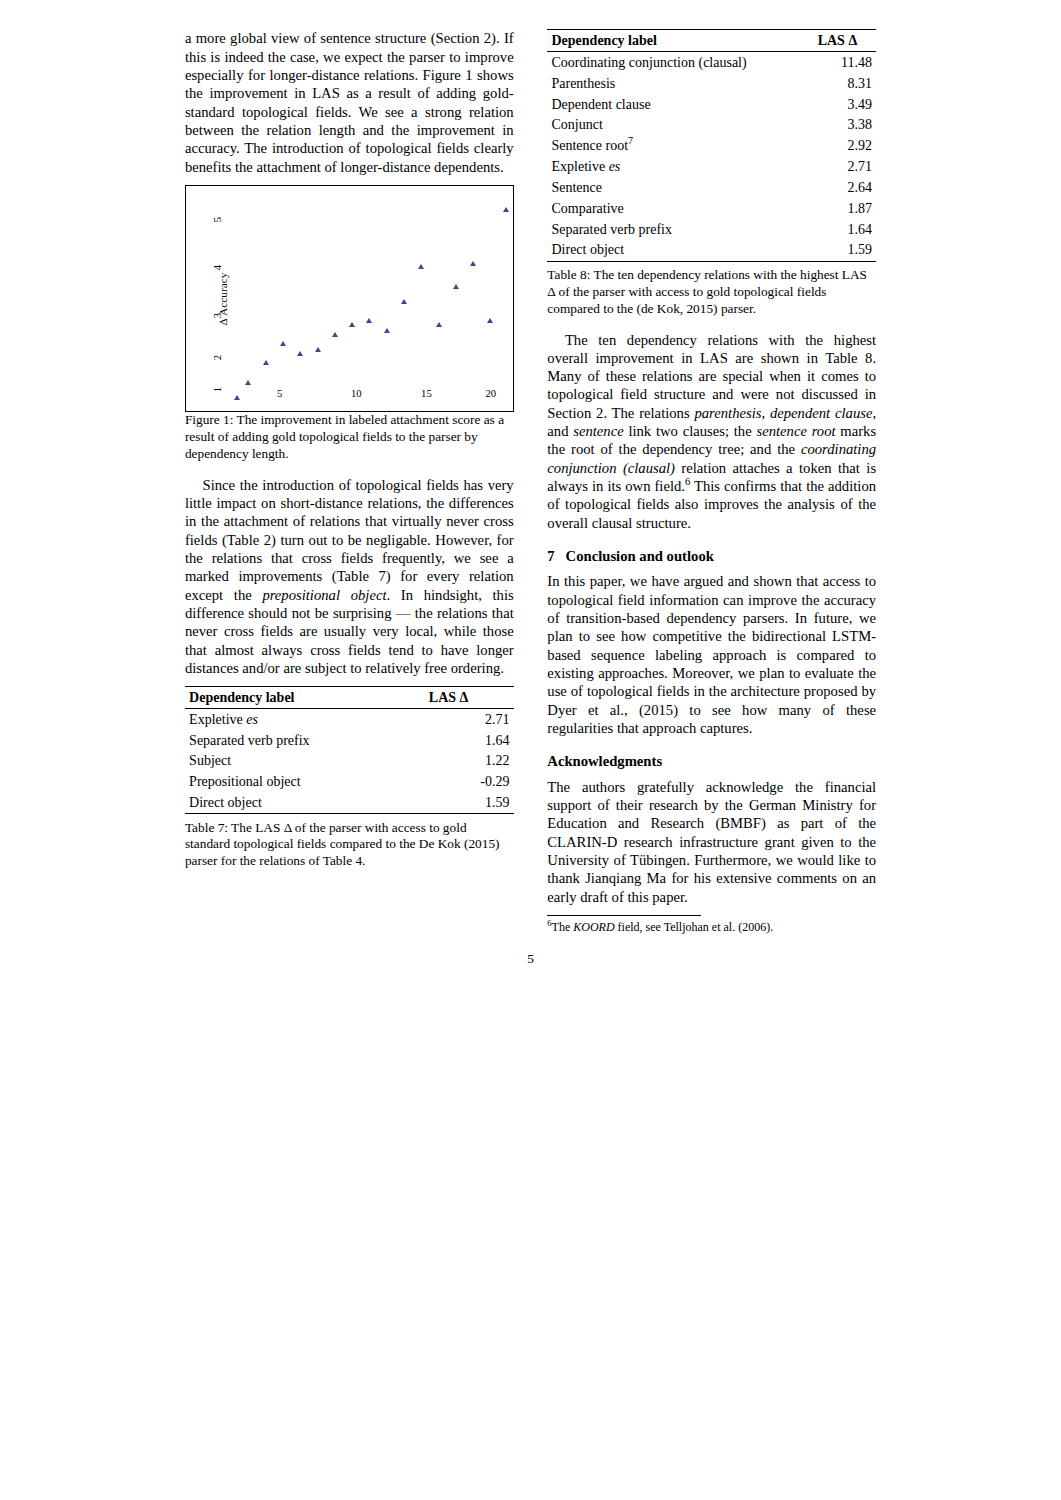a more global view of sentence structure (Section 2). If this is indeed the case, we expect the parser to improve especially for longer-distance relations. Figure 1 shows the improvement in LAS as a result of adding gold-standard topological fields. We see a strong relation between the relation length and the improvement in accuracy. The introduction of topological fields clearly benefits the attachment of longer-distance dependents.
Δ Accuracy
5
4
3
2
1
5
10
15
20
Head−dependent distance
Figure 1: The improvement in labeled attachment score as a result of adding gold topological fields to the parser by dependency length.
Since the introduction of topological fields has very little impact on short-distance relations, the differences in the attachment of relations that virtually never cross fields (Table 2) turn out to be negligable. However, for the relations that cross fields frequently, we see a marked improvements (Table 7) for every relation except the prepositional object. In hindsight, this difference should not be surprising — the relations that never cross fields are usually very local, while those that almost always cross fields tend to have longer distances and/or are subject to relatively free ordering.
| Dependency label | LAS Δ |
| --- | --- |
| Expletive es | 2.71 |
| Separated verb prefix | 1.64 |
| Subject | 1.22 |
| Prepositional object | -0.29 |
| Direct object | 1.59 |
Table 7: The LAS Δ of the parser with access to gold standard topological fields compared to the De Kok (2015) parser for the relations of Table 4.
| Dependency label | LAS Δ |
| --- | --- |
| Coordinating conjunction (clausal) | 11.48 |
| Parenthesis | 8.31 |
| Dependent clause | 3.49 |
| Conjunct | 3.38 |
| Sentence root 7 | 2.92 |
| Expletive es | 2.71 |
| Sentence | 2.64 |
| Comparative | 1.87 |
| Separated verb prefix | 1.64 |
| Direct object | 1.59 |
Table 8: The ten dependency relations with the highest LAS Δ of the parser with access to gold topological fields compared to the (de Kok, 2015) parser.
The ten dependency relations with the highest overall improvement in LAS are shown in Table 8. Many of these relations are special when it comes to topological field structure and were not discussed in Section 2. The relations parenthesis, dependent clause, and sentence link two clauses; the sentence root marks the root of the dependency tree; and the coordinating conjunction (clausal) relation attaches a token that is always in its own field.6 This confirms that the addition of topological fields also improves the analysis of the overall clausal structure.
7 Conclusion and outlook
In this paper, we have argued and shown that access to topological field information can improve the accuracy of transition-based dependency parsers. In future, we plan to see how competitive the bidirectional LSTM-based sequence labeling approach is compared to existing approaches. Moreover, we plan to evaluate the use of topological fields in the architecture proposed by Dyer et al., (2015) to see how many of these regularities that approach captures.
Acknowledgments
The authors gratefully acknowledge the financial support of their research by the German Ministry for Education and Research (BMBF) as part of the CLARIN-D research infrastructure grant given to the University of Tübingen. Furthermore, we would like to thank Jianqiang Ma for his extensive comments on an early draft of this paper.
6The KOORD field, see Telljohan et al. (2006).
5